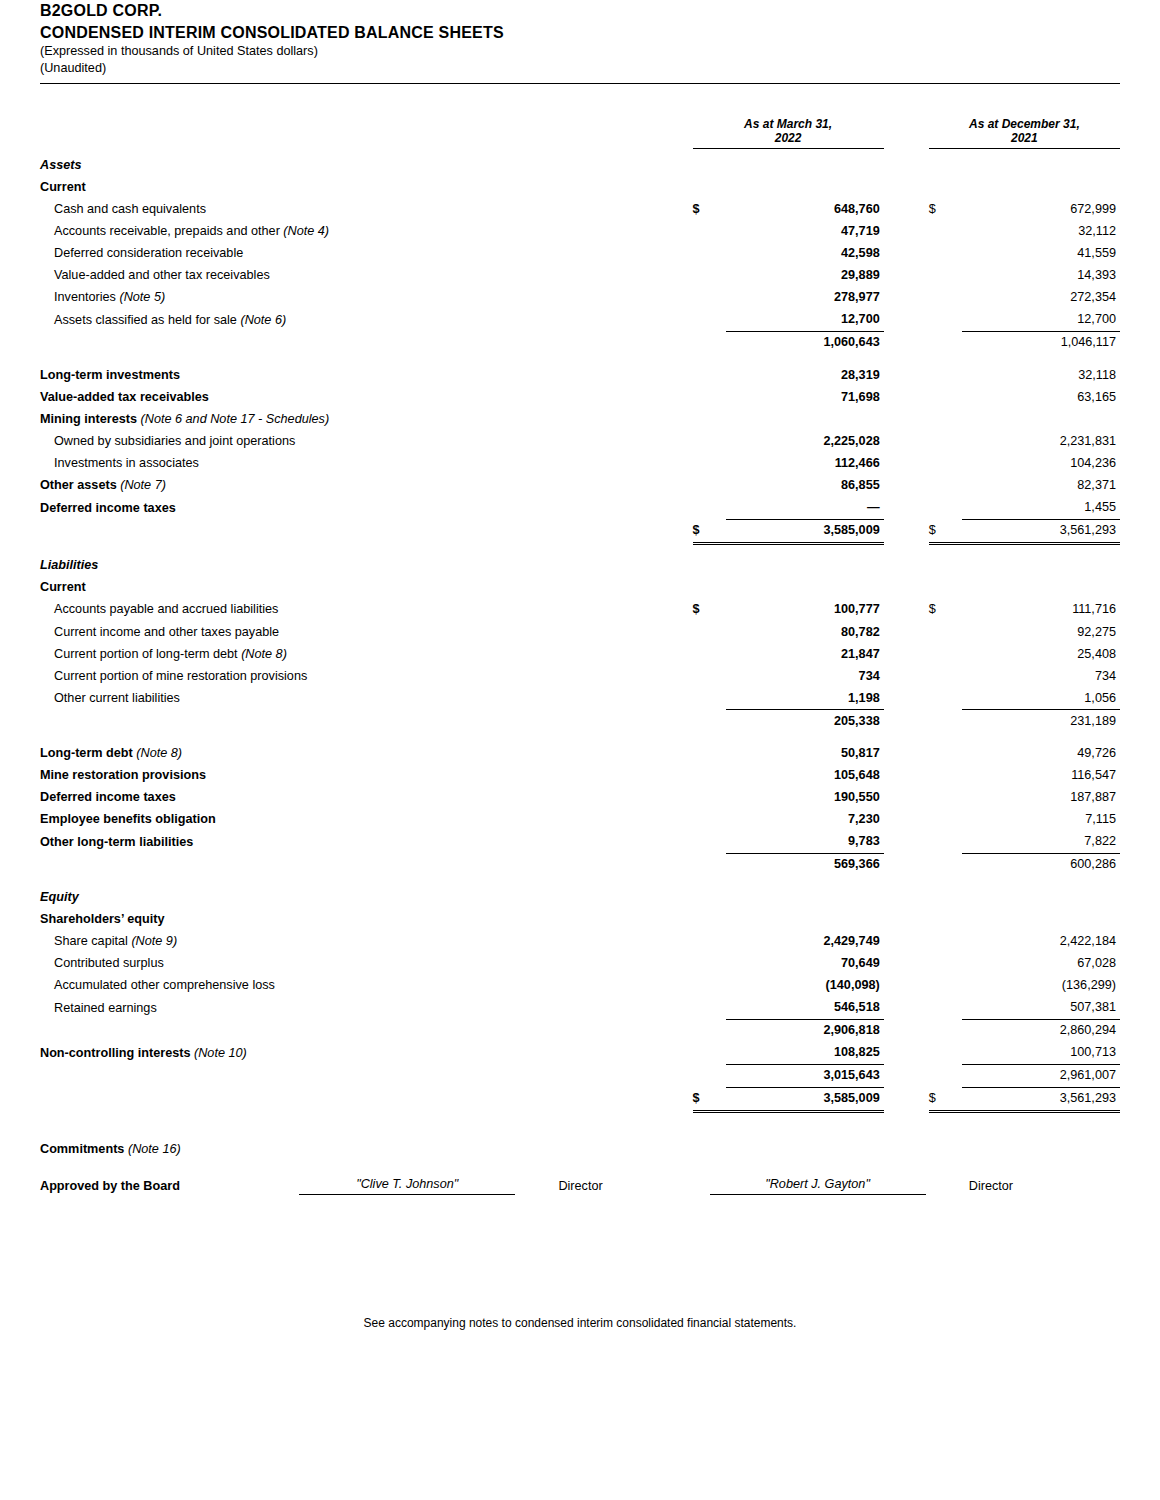B2GOLD CORP.
CONDENSED INTERIM CONSOLIDATED BALANCE SHEETS
(Expressed in thousands of United States dollars)
(Unaudited)
| | As at March 31, 2022 | | As at December 31, 2021 |
| Assets | |
| Current | |
| Cash and cash equivalents | $ | 648,760 | | $ | 672,999 |
| Accounts receivable, prepaids and other (Note 4) | | 47,719 | | | 32,112 |
| Deferred consideration receivable | | 42,598 | | | 41,559 |
| Value-added and other tax receivables | | 29,889 | | | 14,393 |
| Inventories (Note 5) | | 278,977 | | | 272,354 |
| Assets classified as held for sale (Note 6) | | 12,700 | | | 12,700 |
| | | 1,060,643 | | | 1,046,117 |
| Long-term investments | | 28,319 | | | 32,118 |
| Value-added tax receivables | | 71,698 | | | 63,165 |
| Mining interests (Note 6 and Note 17 - Schedules) | |
| Owned by subsidiaries and joint operations | | 2,225,028 | | | 2,231,831 |
| Investments in associates | | 112,466 | | | 104,236 |
| Other assets (Note 7) | | 86,855 | | | 82,371 |
| Deferred income taxes | | — | | | 1,455 |
| | $ | 3,585,009 | | $ | 3,561,293 |
| Liabilities | |
| Current | |
| Accounts payable and accrued liabilities | $ | 100,777 | | $ | 111,716 |
| Current income and other taxes payable | | 80,782 | | | 92,275 |
| Current portion of long-term debt (Note 8) | | 21,847 | | | 25,408 |
| Current portion of mine restoration provisions | | 734 | | | 734 |
| Other current liabilities | | 1,198 | | | 1,056 |
| | | 205,338 | | | 231,189 |
| Long-term debt (Note 8) | | 50,817 | | | 49,726 |
| Mine restoration provisions | | 105,648 | | | 116,547 |
| Deferred income taxes | | 190,550 | | | 187,887 |
| Employee benefits obligation | | 7,230 | | | 7,115 |
| Other long-term liabilities | | 9,783 | | | 7,822 |
| | | 569,366 | | | 600,286 |
| Equity | |
| Shareholders’ equity | |
| Share capital (Note 9) | | 2,429,749 | | | 2,422,184 |
| Contributed surplus | | 70,649 | | | 67,028 |
| Accumulated other comprehensive loss | | (140,098) | | | (136,299) |
| Retained earnings | | 546,518 | | | 507,381 |
| | | 2,906,818 | | | 2,860,294 |
| Non-controlling interests (Note 10) | | 108,825 | | | 100,713 |
| | | 3,015,643 | | | 2,961,007 |
| | $ | 3,585,009 | | $ | 3,561,293 |
Commitments (Note 16)
| Approved by the Board | "Clive T. Johnson" | | Director | "Robert J. Gayton" | | Director |
See accompanying notes to condensed interim consolidated financial statements.